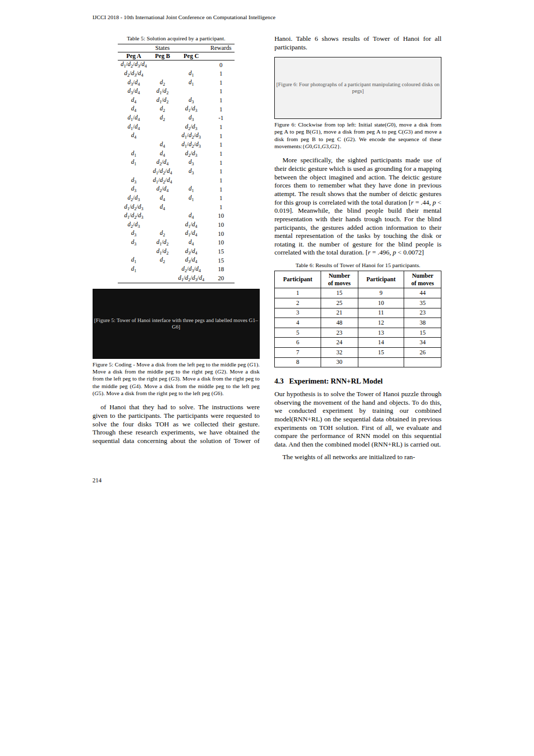IJCCI 2018 - 10th International Joint Conference on Computational Intelligence
Table 5: Solution acquired by a participant.
| States | Rewards |
| --- | --- |
| Peg A | Peg B | Peg C | |
| d 1 / d 2 / d 3 / d 4 | | | 0 |
| d 2 / d 3 / d 4 | | d 1 | 1 |
| d 3 / d 4 | d 2 | d 1 | 1 |
| d 3 / d 4 | d 1 / d 2 | | 1 |
| d 4 | d 1 / d 2 | d 3 | 1 |
| d 4 | d 2 | d 1 / d 3 | 1 |
| d 1 / d 4 | d 2 | d 3 | -1 |
| d 1 / d 4 | | d 2 / d 3 | 1 |
| d 4 | | d 1 / d 2 / d 3 | 1 |
| | d 4 | d 1 / d 2 / d 3 | 1 |
| d 1 | d 4 | d 2 / d 3 | 1 |
| d 1 | d 2 / d 4 | d 3 | 1 |
| | d 1 / d 2 / d 4 | d 3 | 1 |
| d 3 | d 1 / d 2 / d 4 | | 1 |
| d 3 | d 2 / d 4 | d 1 | 1 |
| d 2 / d 3 | d 4 | d 1 | 1 |
| d 1 / d 2 / d 3 | d 4 | | 1 |
| d 1 / d 2 / d 3 | | d 4 | 10 |
| d 2 / d 3 | | d 1 / d 4 | 10 |
| d 3 | d 2 | d 1 / d 4 | 10 |
| d 3 | d 1 / d 2 | d 4 | 10 |
| | d 1 / d 2 | d 3 / d 4 | 15 |
| d 1 | d 2 | d 3 / d 4 | 15 |
| d 1 | | d 2 / d 3 / d 4 | 18 |
| | | d 1 / d 2 / d 3 / d 4 | 20 |
[Figure 5: Tower of Hanoi interface with three pegs and labelled moves G1–G6]
Figure 5: Coding - Move a disk from the left peg to the middle peg (G1). Move a disk from the middle peg to the right peg (G2). Move a disk from the left peg to the right peg (G3). Move a disk from the right peg to the middle peg (G4). Move a disk from the middle peg to the left peg (G5). Move a disk from the right peg to the left peg (G6).
of Hanoi that they had to solve. The instructions were given to the participants. The participants were requested to solve the four disks TOH as we collected their gesture. Through these research experiments, we have obtained the sequential data concerning about the solution of Tower of Hanoi. Table 6 shows results of Tower of Hanoi for all participants.
[Figure 6: Four photographs of a participant manipulating coloured disks on pegs]
Figure 6: Clockwise from top left: Initial state(G0), move a disk from peg A to peg B(G1), move a disk from peg A to peg C(G3) and move a disk from peg B to peg C (G2). We encode the sequence of these movements:{G0,G1,G3,G2}.
More specifically, the sighted participants made use of their deictic gesture which is used as grounding for a mapping between the object imagined and action. The deictic gesture forces them to remember what they have done in previous attempt. The result shows that the number of deictic gestures for this group is correlated with the total duration [r = .44, p < 0.019]. Meanwhile, the blind people build their mental representation with their hands trough touch. For the blind participants, the gestures added action information to their mental representation of the tasks by touching the disk or rotating it. the number of gesture for the blind people is correlated with the total duration. [r = .496, p < 0.0072]
Table 6: Results of Tower of Hanoi for 15 participants.
| Participant | Number of moves | Participant | Number of moves |
| --- | --- | --- | --- |
| 1 | 15 | 9 | 44 |
| 2 | 25 | 10 | 35 |
| 3 | 21 | 11 | 23 |
| 4 | 48 | 12 | 38 |
| 5 | 23 | 13 | 15 |
| 6 | 24 | 14 | 34 |
| 7 | 32 | 15 | 26 |
| 8 | 30 | | |
4.3 Experiment: RNN+RL Model
Our hypothesis is to solve the Tower of Hanoi puzzle through observing the movement of the hand and objects. To do this, we conducted experiment by training our combined model(RNN+RL) on the sequential data obtained in previous experiments on TOH solution. First of all, we evaluate and compare the performance of RNN model on this sequential data. And then the combined model (RNN+RL) is carried out.
The weights of all networks are initialized to ran-
214